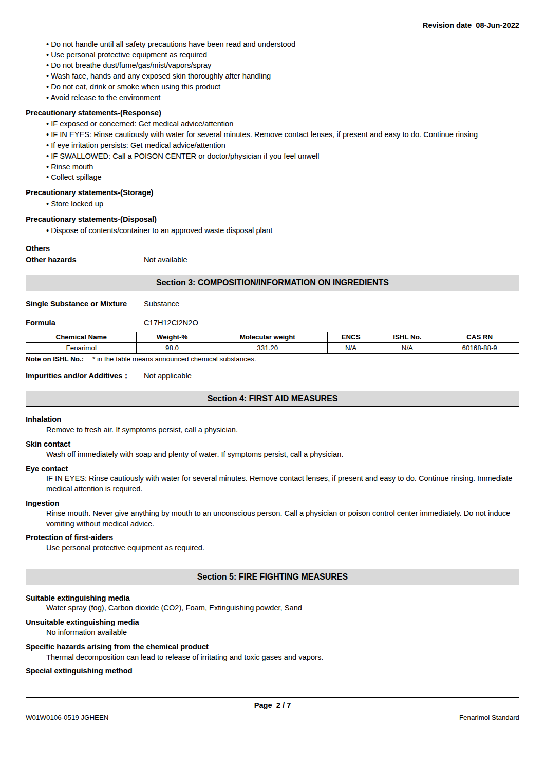Revision date 08-Jun-2022
• Do not handle until all safety precautions have been read and understood
• Use personal protective equipment as required
• Do not breathe dust/fume/gas/mist/vapors/spray
• Wash face, hands and any exposed skin thoroughly after handling
• Do not eat, drink or smoke when using this product
• Avoid release to the environment
Precautionary statements-(Response)
• IF exposed or concerned: Get medical advice/attention
• IF IN EYES: Rinse cautiously with water for several minutes. Remove contact lenses, if present and easy to do. Continue rinsing
• If eye irritation persists: Get medical advice/attention
• IF SWALLOWED: Call a POISON CENTER or doctor/physician if you feel unwell
• Rinse mouth
• Collect spillage
Precautionary statements-(Storage)
• Store locked up
Precautionary statements-(Disposal)
• Dispose of contents/container to an approved waste disposal plant
Others
Other hazards Not available
Section 3: COMPOSITION/INFORMATION ON INGREDIENTS
Single Substance or Mixture Substance
Formula C17H12Cl2N2O
| Chemical Name | Weight-% | Molecular weight | ENCS | ISHL No. | CAS RN |
| --- | --- | --- | --- | --- | --- |
| Fenarimol | 98.0 | 331.20 | N/A | N/A | 60168-88-9 |
Note on ISHL No.:* in the table means announced chemical substances.
Impurities and/or Additives：Not applicable
Section 4: FIRST AID MEASURES
Inhalation
Remove to fresh air. If symptoms persist, call a physician.
Skin contact
Wash off immediately with soap and plenty of water. If symptoms persist, call a physician.
Eye contact
IF IN EYES: Rinse cautiously with water for several minutes. Remove contact lenses, if present and easy to do. Continue rinsing. Immediate medical attention is required.
Ingestion
Rinse mouth. Never give anything by mouth to an unconscious person. Call a physician or poison control center immediately. Do not induce vomiting without medical advice.
Protection of first-aiders
Use personal protective equipment as required.
Section 5: FIRE FIGHTING MEASURES
Suitable extinguishing media
Water spray (fog), Carbon dioxide (CO2), Foam, Extinguishing powder, Sand
Unsuitable extinguishing media
No information available
Specific hazards arising from the chemical product
Thermal decomposition can lead to release of irritating and toxic gases and vapors.
Special extinguishing method
Page 2 / 7
W01W0106-0519 JGHEEN Fenarimol Standard